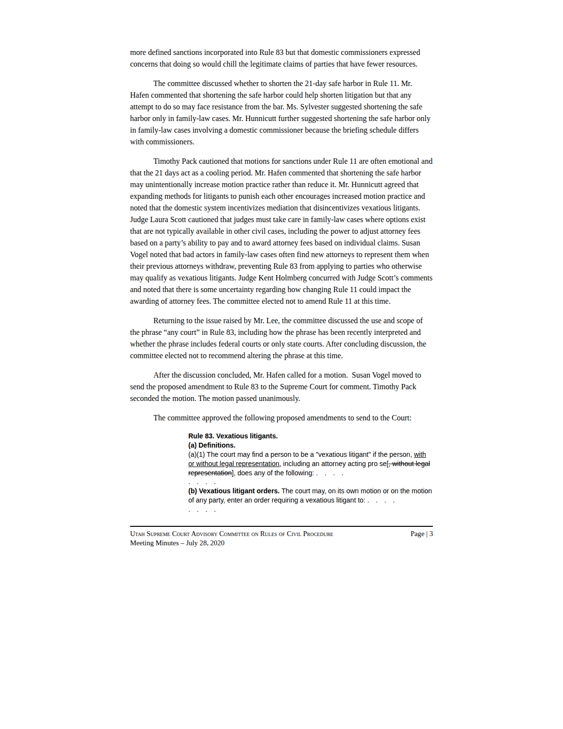more defined sanctions incorporated into Rule 83 but that domestic commissioners expressed concerns that doing so would chill the legitimate claims of parties that have fewer resources.
The committee discussed whether to shorten the 21-day safe harbor in Rule 11. Mr. Hafen commented that shortening the safe harbor could help shorten litigation but that any attempt to do so may face resistance from the bar. Ms. Sylvester suggested shortening the safe harbor only in family-law cases. Mr. Hunnicutt further suggested shortening the safe harbor only in family-law cases involving a domestic commissioner because the briefing schedule differs with commissioners.
Timothy Pack cautioned that motions for sanctions under Rule 11 are often emotional and that the 21 days act as a cooling period. Mr. Hafen commented that shortening the safe harbor may unintentionally increase motion practice rather than reduce it. Mr. Hunnicutt agreed that expanding methods for litigants to punish each other encourages increased motion practice and noted that the domestic system incentivizes mediation that disincentivizes vexatious litigants. Judge Laura Scott cautioned that judges must take care in family-law cases where options exist that are not typically available in other civil cases, including the power to adjust attorney fees based on a party’s ability to pay and to award attorney fees based on individual claims. Susan Vogel noted that bad actors in family-law cases often find new attorneys to represent them when their previous attorneys withdraw, preventing Rule 83 from applying to parties who otherwise may qualify as vexatious litigants. Judge Kent Holmberg concurred with Judge Scott’s comments and noted that there is some uncertainty regarding how changing Rule 11 could impact the awarding of attorney fees. The committee elected not to amend Rule 11 at this time.
Returning to the issue raised by Mr. Lee, the committee discussed the use and scope of the phrase “any court” in Rule 83, including how the phrase has been recently interpreted and whether the phrase includes federal courts or only state courts. After concluding discussion, the committee elected not to recommend altering the phrase at this time.
After the discussion concluded, Mr. Hafen called for a motion. Susan Vogel moved to send the proposed amendment to Rule 83 to the Supreme Court for comment. Timothy Pack seconded the motion. The motion passed unanimously.
The committee approved the following proposed amendments to send to the Court:
Rule 83. Vexatious litigants.
(a) Definitions.
(a)(1) The court may find a person to be a "vexatious litigant" if the person, with or without legal representation, including an attorney acting pro se[, without legal representation], does any of the following: . . . .
. . . .
(b) Vexatious litigant orders. The court may, on its own motion or on the motion of any party, enter an order requiring a vexatious litigant to: . . . .
. . . .
Utah Supreme Court Advisory Committee on Rules of Civil Procedure
Meeting Minutes – July 28, 2020
Page | 3